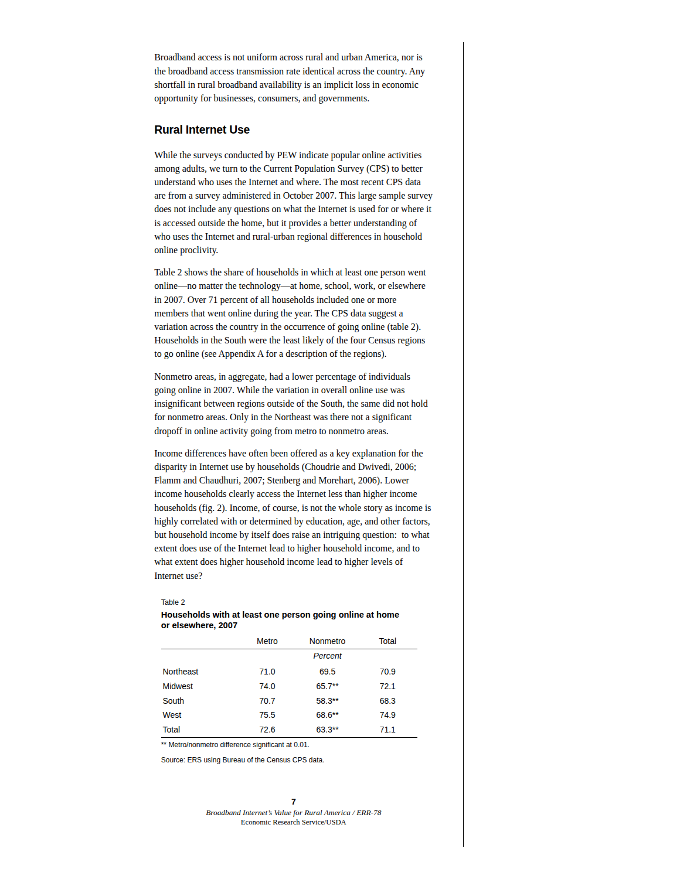Broadband access is not uniform across rural and urban America, nor is the broadband access transmission rate identical across the country. Any shortfall in rural broadband availability is an implicit loss in economic opportunity for businesses, consumers, and governments.
Rural Internet Use
While the surveys conducted by PEW indicate popular online activities among adults, we turn to the Current Population Survey (CPS) to better understand who uses the Internet and where. The most recent CPS data are from a survey administered in October 2007. This large sample survey does not include any questions on what the Internet is used for or where it is accessed outside the home, but it provides a better understanding of who uses the Internet and rural-urban regional differences in household online proclivity.
Table 2 shows the share of households in which at least one person went online—no matter the technology—at home, school, work, or elsewhere in 2007. Over 71 percent of all households included one or more members that went online during the year. The CPS data suggest a variation across the country in the occurrence of going online (table 2). Households in the South were the least likely of the four Census regions to go online (see Appendix A for a description of the regions).
Nonmetro areas, in aggregate, had a lower percentage of individuals going online in 2007. While the variation in overall online use was insignificant between regions outside of the South, the same did not hold for nonmetro areas. Only in the Northeast was there not a significant dropoff in online activity going from metro to nonmetro areas.
Income differences have often been offered as a key explanation for the disparity in Internet use by households (Choudrie and Dwivedi, 2006; Flamm and Chaudhuri, 2007; Stenberg and Morehart, 2006). Lower income households clearly access the Internet less than higher income households (fig. 2). Income, of course, is not the whole story as income is highly correlated with or determined by education, age, and other factors, but household income by itself does raise an intriguing question: to what extent does use of the Internet lead to higher household income, and to what extent does higher household income lead to higher levels of Internet use?
Table 2
Households with at least one person going online at home
or elsewhere, 2007
| | Metro | Nonmetro | Total |
| --- | --- | --- | --- |
| | Percent |
| Northeast | 71.0 | 69.5 | 70.9 |
| Midwest | 74.0 | 65.7** | 72.1 |
| South | 70.7 | 58.3** | 68.3 |
| West | 75.5 | 68.6** | 74.9 |
| Total | 72.6 | 63.3** | 71.1 |
** Metro/nonmetro difference significant at 0.01.
Source: ERS using Bureau of the Census CPS data.
7
Broadband Internet’s Value for Rural America / ERR-78
Economic Research Service/USDA